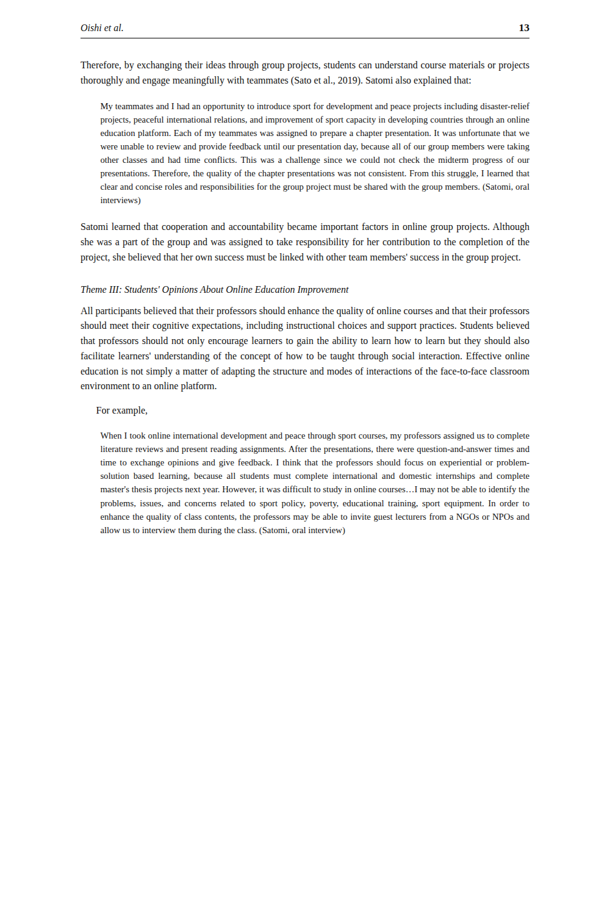Oishi et al. 13
Therefore, by exchanging their ideas through group projects, students can understand course materials or projects thoroughly and engage meaningfully with teammates (Sato et al., 2019). Satomi also explained that:
My teammates and I had an opportunity to introduce sport for development and peace projects including disaster-relief projects, peaceful international relations, and improvement of sport capacity in developing countries through an online education platform. Each of my teammates was assigned to prepare a chapter presentation. It was unfortunate that we were unable to review and provide feedback until our presentation day, because all of our group members were taking other classes and had time conflicts. This was a challenge since we could not check the midterm progress of our presentations. Therefore, the quality of the chapter presentations was not consistent. From this struggle, I learned that clear and concise roles and responsibilities for the group project must be shared with the group members. (Satomi, oral interviews)
Satomi learned that cooperation and accountability became important factors in online group projects. Although she was a part of the group and was assigned to take responsibility for her contribution to the completion of the project, she believed that her own success must be linked with other team members' success in the group project.
Theme III: Students' Opinions About Online Education Improvement
All participants believed that their professors should enhance the quality of online courses and that their professors should meet their cognitive expectations, including instructional choices and support practices. Students believed that professors should not only encourage learners to gain the ability to learn how to learn but they should also facilitate learners' understanding of the concept of how to be taught through social interaction. Effective online education is not simply a matter of adapting the structure and modes of interactions of the face-to-face classroom environment to an online platform.
For example,
When I took online international development and peace through sport courses, my professors assigned us to complete literature reviews and present reading assignments. After the presentations, there were question-and-answer times and time to exchange opinions and give feedback. I think that the professors should focus on experiential or problem-solution based learning, because all students must complete international and domestic internships and complete master's thesis projects next year. However, it was difficult to study in online courses…I may not be able to identify the problems, issues, and concerns related to sport policy, poverty, educational training, sport equipment. In order to enhance the quality of class contents, the professors may be able to invite guest lecturers from a NGOs or NPOs and allow us to interview them during the class. (Satomi, oral interview)